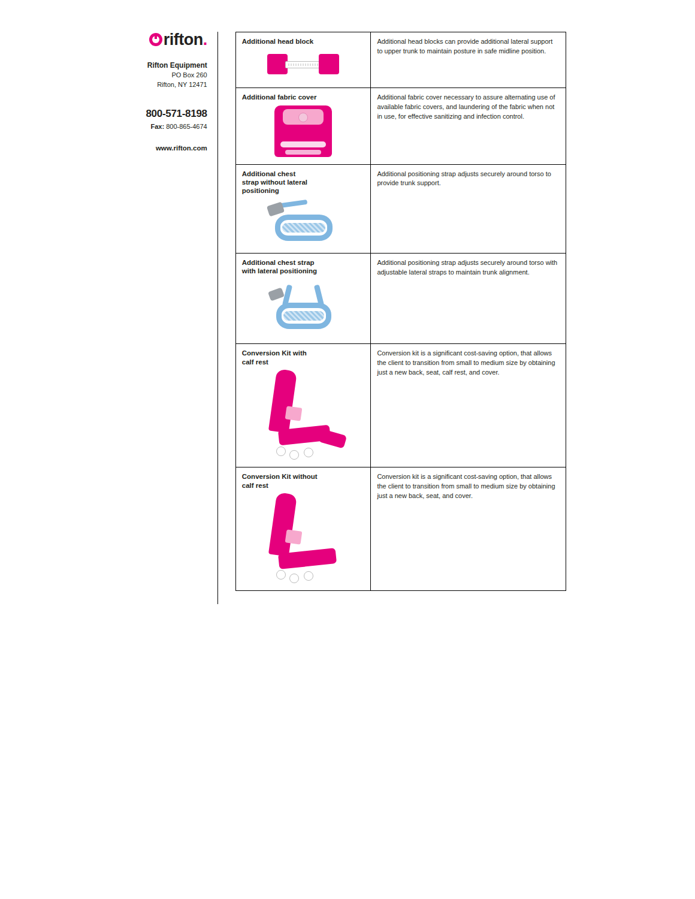rifton.
Rifton Equipment
PO Box 260
Rifton, NY 12471
800-571-8198
Fax: 800-865-4674
www.rifton.com
| Additional head block | Additional head blocks can provide additional lateral support to upper trunk to maintain posture in safe midline position. |
| Additional fabric cover | Additional fabric cover necessary to assure alternating use of available fabric covers, and laundering of the fabric when not in use, for effective sanitizing and infection control. |
| Additional chest strap without lateral positioning | Additional positioning strap adjusts securely around torso to provide trunk support. |
| Additional chest strap with lateral positioning | Additional positioning strap adjusts securely around torso with adjustable lateral straps to maintain trunk alignment. |
| Conversion Kit with calf rest | Conversion kit is a significant cost-saving option, that allows the client to transition from small to medium size by obtaining just a new back, seat, calf rest, and cover. |
| Conversion Kit without calf rest | Conversion kit is a significant cost-saving option, that allows the client to transition from small to medium size by obtaining just a new back, seat, and cover. |